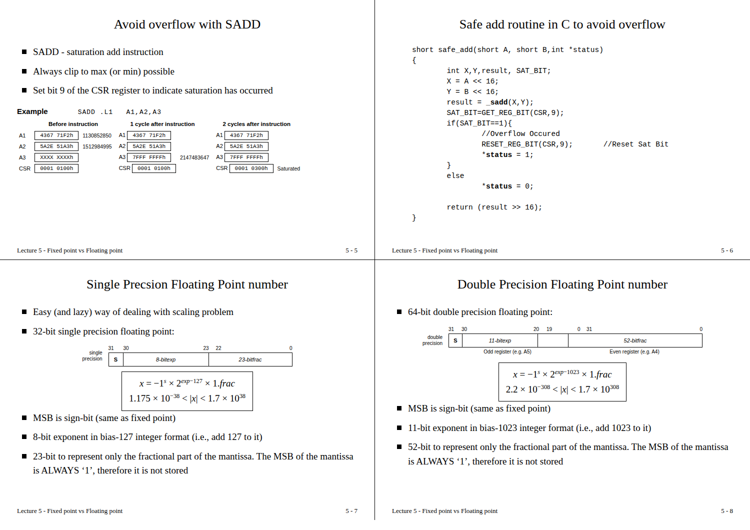Avoid overflow with SADD
SADD - saturation add instruction
Always clip to max (or min) possible
Set bit 9 of the CSR register to indicate saturation has occurred
Example SADD .L1 A1,A2,A3
| | Before instruction | 1 cycle after instruction | 2 cycles after instruction |
| --- | --- | --- | --- |
| A1 | 4367 71F2h | 1130852850 | A1 4367 71F2h | | A1 4367 71F2h | |
| A2 | 5A2E 51A3h | 1512984995 | A2 5A2E 51A3h | | A2 5A2E 51A3h | |
| A3 | XXXX XXXXh | | A3 7FFF FFFFh | 2147483647 | A3 7FFF FFFFh | |
| CSR | 0001 0100h | | CSR 0001 0100h | | CSR 0001 0300h | Saturated |
Lecture 5 - Fixed point vs Floating point 5 - 5
Safe add routine in C to avoid overflow
short safe_add(short A, short B,int *status)
{
        int X,Y,result, SAT_BIT;
        X = A << 16;
        Y = B << 16;
        result = _sadd(X,Y);
        SAT_BIT=GET_REG_BIT(CSR,9);
        if(SAT_BIT==1){
                //Overflow Occured
                RESET_REG_BIT(CSR,9);       //Reset Sat Bit
                *status = 1;
        }
        else
                *status = 0;

        return (result >> 16);
}
Lecture 5 - Fixed point vs Floating point 5 - 6
Single Precsion Floating Point number
Easy (and lazy) way of dealing with scaling problem
32-bit single precision floating point:
single
precision
31 30 23 22 0
S
8-bit exp
23-bit frac
x = −1s × 2exp−127 × 1.frac
1.175 × 10−38 < |x| < 1.7 × 1038
MSB is sign-bit (same as fixed point)
8-bit exponent in bias-127 integer format (i.e., add 127 to it)
23-bit to represent only the fractional part of the mantissa. The MSB of the mantissa is ALWAYS ‘1’, therefore it is not stored
Lecture 5 - Fixed point vs Floating point 5 - 7
Double Precision Floating Point number
64-bit double precision floating point:
double
precision
31 30 20 19 0 31 0
S
11-bit exp
52-bit frac
Odd register (e.g. A5) Even register (e.g. A4)
x = −1s × 2exp−1023 × 1.frac
2.2 × 10−308 < |x| < 1.7 × 10308
MSB is sign-bit (same as fixed point)
11-bit exponent in bias-1023 integer format (i.e., add 1023 to it)
52-bit to represent only the fractional part of the mantissa. The MSB of the mantissa is ALWAYS ‘1’, therefore it is not stored
Lecture 5 - Fixed point vs Floating point 5 - 8